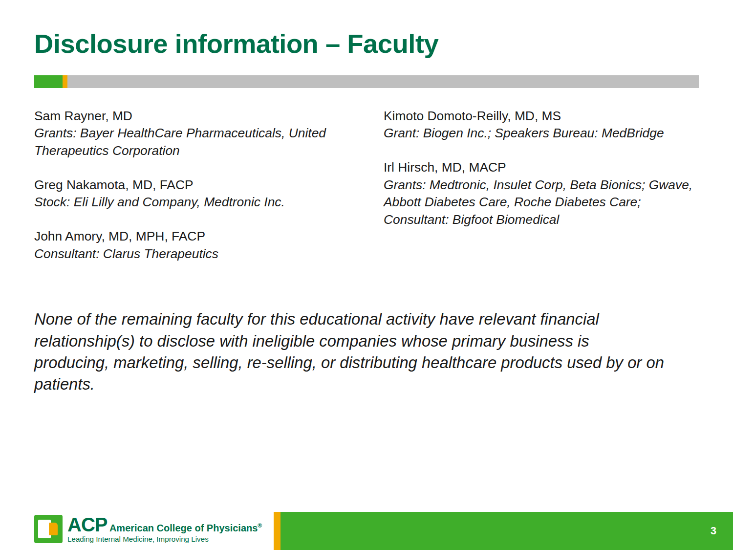Disclosure information – Faculty
Sam Rayner, MD
Grants: Bayer HealthCare Pharmaceuticals, United Therapeutics Corporation
Greg Nakamota, MD, FACP
Stock: Eli Lilly and Company, Medtronic Inc.
John Amory, MD, MPH, FACP
Consultant: Clarus Therapeutics
Kimoto Domoto-Reilly, MD, MS
Grant: Biogen Inc.; Speakers Bureau: MedBridge
Irl Hirsch, MD, MACP
Grants: Medtronic, Insulet Corp, Beta Bionics; Gwave, Abbott Diabetes Care, Roche Diabetes Care; Consultant: Bigfoot Biomedical
None of the remaining faculty for this educational activity have relevant financial relationship(s) to disclose with ineligible companies whose primary business is producing, marketing, selling, re-selling, or distributing healthcare products used by or on patients.
3
ACP American College of Physicians®
Leading Internal Medicine, Improving Lives